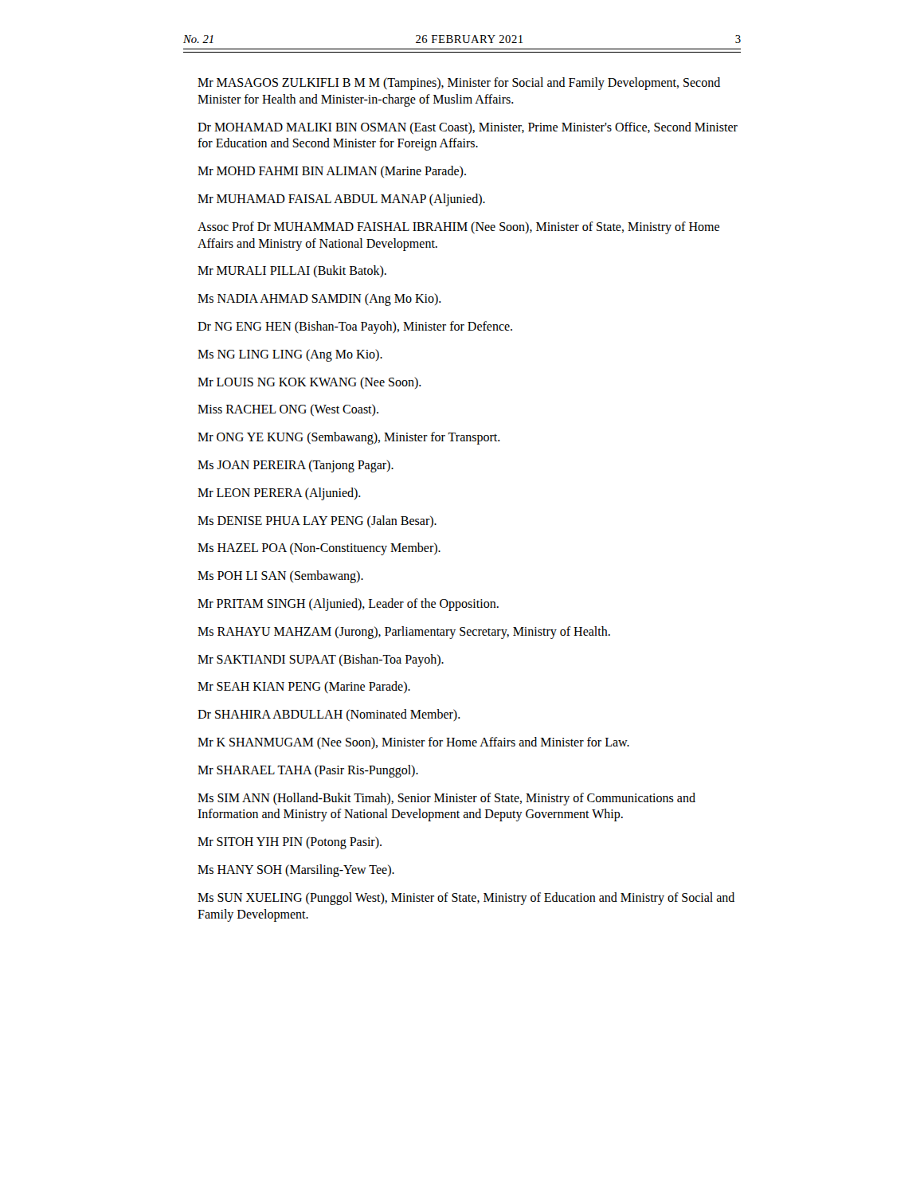No. 21
26 FEBRUARY 2021
3
Mr MASAGOS ZULKIFLI B M M (Tampines), Minister for Social and Family Development, Second Minister for Health and Minister-in-charge of Muslim Affairs.
Dr MOHAMAD MALIKI BIN OSMAN (East Coast), Minister, Prime Minister's Office, Second Minister for Education and Second Minister for Foreign Affairs.
Mr MOHD FAHMI BIN ALIMAN (Marine Parade).
Mr MUHAMAD FAISAL ABDUL MANAP (Aljunied).
Assoc Prof Dr MUHAMMAD FAISHAL IBRAHIM (Nee Soon), Minister of State, Ministry of Home Affairs and Ministry of National Development.
Mr MURALI PILLAI (Bukit Batok).
Ms NADIA AHMAD SAMDIN (Ang Mo Kio).
Dr NG ENG HEN (Bishan-Toa Payoh), Minister for Defence.
Ms NG LING LING (Ang Mo Kio).
Mr LOUIS NG KOK KWANG (Nee Soon).
Miss RACHEL ONG (West Coast).
Mr ONG YE KUNG (Sembawang), Minister for Transport.
Ms JOAN PEREIRA (Tanjong Pagar).
Mr LEON PERERA (Aljunied).
Ms DENISE PHUA LAY PENG (Jalan Besar).
Ms HAZEL POA (Non-Constituency Member).
Ms POH LI SAN (Sembawang).
Mr PRITAM SINGH (Aljunied), Leader of the Opposition.
Ms RAHAYU MAHZAM (Jurong), Parliamentary Secretary, Ministry of Health.
Mr SAKTIANDI SUPAAT (Bishan-Toa Payoh).
Mr SEAH KIAN PENG (Marine Parade).
Dr SHAHIRA ABDULLAH (Nominated Member).
Mr K SHANMUGAM (Nee Soon), Minister for Home Affairs and Minister for Law.
Mr SHARAEL TAHA (Pasir Ris-Punggol).
Ms SIM ANN (Holland-Bukit Timah), Senior Minister of State, Ministry of Communications and Information and Ministry of National Development and Deputy Government Whip.
Mr SITOH YIH PIN (Potong Pasir).
Ms HANY SOH (Marsiling-Yew Tee).
Ms SUN XUELING (Punggol West), Minister of State, Ministry of Education and Ministry of Social and Family Development.